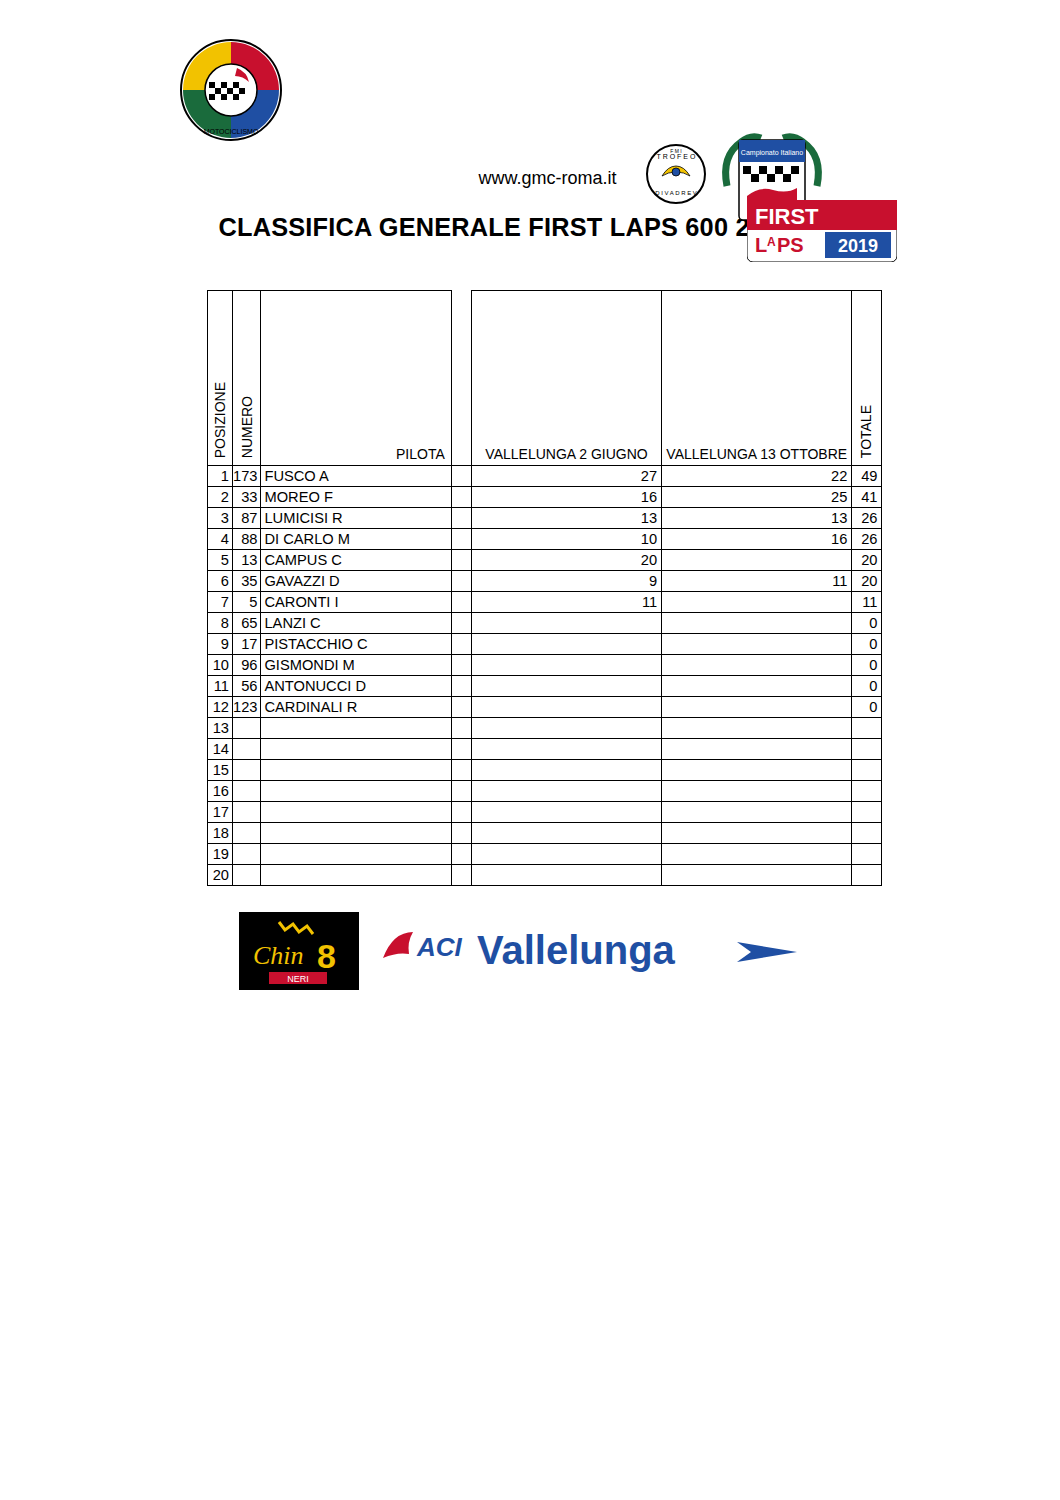MOTOCICLISMO
www.gmc-roma.it
T R O F E O D I V A D R E V F M I
Campionato Italiano
CLASSIFICA GENERALE FIRST LAPS 600 2.0
FIRST L A PS 2019
| POSIZIONE | NUMERO | PILOTA | | VALLELUNGA 2 GIUGNO | VALLELUNGA 13 OTTOBRE | TOTALE |
| --- | --- | --- | --- | --- | --- | --- |
| 1 | 173 | FUSCO A | | 27 | 22 | 49 |
| 2 | 33 | MOREO F | | 16 | 25 | 41 |
| 3 | 87 | LUMICISI R | | 13 | 13 | 26 |
| 4 | 88 | DI CARLO M | | 10 | 16 | 26 |
| 5 | 13 | CAMPUS C | | 20 | | 20 |
| 6 | 35 | GAVAZZI D | | 9 | 11 | 20 |
| 7 | 5 | CARONTI I | | 11 | | 11 |
| 8 | 65 | LANZI C | | | | 0 |
| 9 | 17 | PISTACCHIO C | | | | 0 |
| 10 | 96 | GISMONDI M | | | | 0 |
| 11 | 56 | ANTONUCCI D | | | | 0 |
| 12 | 123 | CARDINALI R | | | | 0 |
| 13 | | | | | | |
| 14 | | | | | | |
| 15 | | | | | | |
| 16 | | | | | | |
| 17 | | | | | | |
| 18 | | | | | | |
| 19 | | | | | | |
| 20 | | | | | | |
Chin 8 NERI
ACI Vallelunga